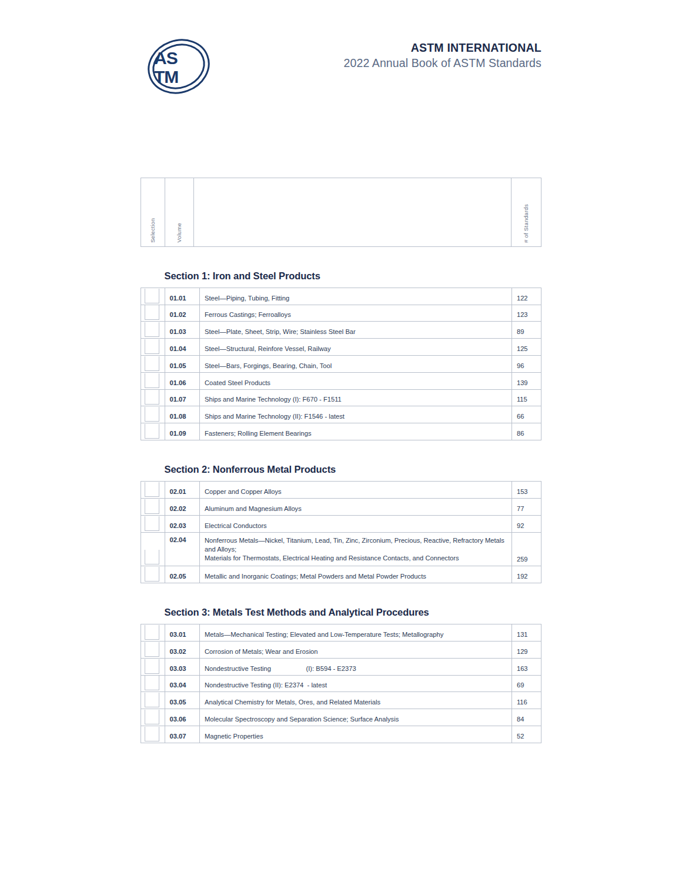AS TM
ASTM INTERNATIONAL
2022 Annual Book of ASTM Standards
Selection
Volume
# of Standards
Section 1: Iron and Steel Products
| | 01.01 | Steel—Piping, Tubing, Fitting | 122 |
| | 01.02 | Ferrous Castings; Ferroalloys | 123 |
| | 01.03 | Steel—Plate, Sheet, Strip, Wire; Stainless Steel Bar | 89 |
| | 01.04 | Steel—Structural, Reinfore Vessel, Railway | 125 |
| | 01.05 | Steel—Bars, Forgings, Bearing, Chain, Tool | 96 |
| | 01.06 | Coated Steel Products | 139 |
| | 01.07 | Ships and Marine Technology (I): F670 - F1511 | 115 |
| | 01.08 | Ships and Marine Technology (II): F1546 - latest | 66 |
| | 01.09 | Fasteners; Rolling Element Bearings | 86 |
Section 2: Nonferrous Metal Products
| | 02.01 | Copper and Copper Alloys | 153 |
| | 02.02 | Aluminum and Magnesium Alloys | 77 |
| | 02.03 | Electrical Conductors | 92 |
| | 02.04 | Nonferrous Metals—Nickel, Titanium, Lead, Tin, Zinc, Zirconium, Precious, Reactive, Refractory Metals and Alloys; Materials for Thermostats, Electrical Heating and Resistance Contacts, and Connectors | 259 |
| | 02.05 | Metallic and Inorganic Coatings; Metal Powders and Metal Powder Products | 192 |
Section 3: Metals Test Methods and Analytical Procedures
| | 03.01 | Metals—Mechanical Testing; Elevated and Low-Temperature Tests; Metallography | 131 |
| | 03.02 | Corrosion of Metals; Wear and Erosion | 129 |
| | 03.03 | Nondestructive Testing (I): B594 - E2373 | 163 |
| | 03.04 | Nondestructive Testing (II): E2374 - latest | 69 |
| | 03.05 | Analytical Chemistry for Metals, Ores, and Related Materials | 116 |
| | 03.06 | Molecular Spectroscopy and Separation Science; Surface Analysis | 84 |
| | 03.07 | Magnetic Properties | 52 |